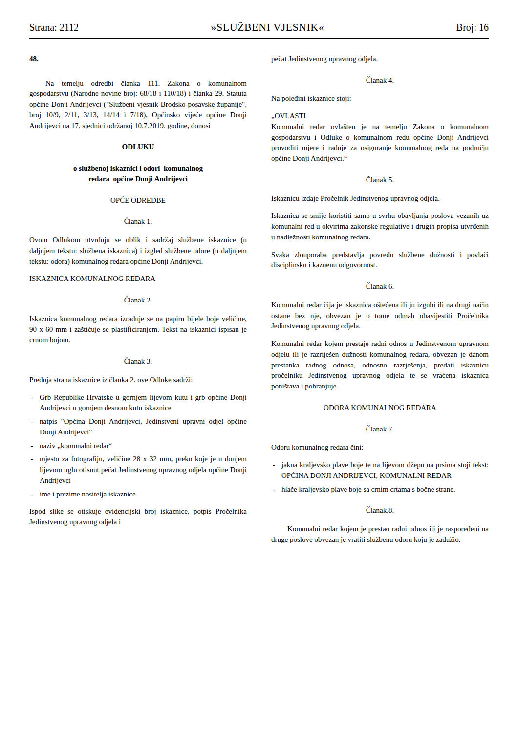Strana: 2112
»SLUŽBENI VJESNIK«
Broj: 16
48.
Na temelju odredbi članka 111. Zakona o komunalnom gospodarstvu (Narodne novine broj: 68/18 i 110/18) i članka 29. Statuta općine Donji Andrijevci ("Službeni vjesnik Brodsko-posavske županije", broj 10/9, 2/11, 3/13, 14/14 i 7/18), Općinsko vijeće općine Donji Andrijevci na 17. sjednici održanoj 10.7.2019. godine, donosi
ODLUKU
o službenoj iskaznici i odori komunalnog
redara općine Donji Andrijevci
OPĆE ODREDBE
Članak 1.
Ovom Odlukom utvrđuju se oblik i sadržaj službene iskaznice (u daljnjem tekstu: službena iskaznica) i izgled službene odore (u daljnjem tekstu: odora) komunalnog redara općine Donji Andrijevci.
ISKAZNICA KOMUNALNOG REDARA
Članak 2.
Iskaznica komunalnog redara izrađuje se na papiru bijele boje veličine, 90 x 60 mm i zaštićuje se plastificiranjem. Tekst na iskaznici ispisan je crnom bojom.
Članak 3.
Prednja strana iskaznice iz članka 2. ove Odluke sadrži:
Grb Republike Hrvatske u gornjem lijevom kutu i grb općine Donji Andrijevci u gornjem desnom kutu iskaznice
natpis "Općina Donji Andrijevci, Jedinstveni upravni odjel općine Donji Andrijevci"
naziv „komunalni redar“
mjesto za fotografiju, veličine 28 x 32 mm, preko koje je u donjem lijevom uglu otisnut pečat Jedinstvenog upravnog odjela općine Donji Andrijevci
ime i prezime nositelja iskaznice
Ispod slike se otiskuje evidencijski broj iskaznice, potpis Pročelnika Jedinstvenog upravnog odjela i
pečat Jedinstvenog upravnog odjela.
Članak 4.
Na poleđini iskaznice stoji:
„OVLASTI
Komunalni redar ovlašten je na temelju Zakona o komunalnom gospodarstvu i Odluke o komunalnom redu općine Donji Andrijevci provoditi mjere i radnje za osiguranje komunalnog reda na području općine Donji Andrijevci.“
Članak 5.
Iskaznicu izdaje Pročelnik Jedinstvenog upravnog odjela.
Iskaznica se smije koristiti samo u svrhu obavljanja poslova vezanih uz komunalni red u okvirima zakonske regulative i drugih propisa utvrđenih u nadležnosti komunalnog redara.
Svaka zlouporaba predstavlja povredu službene dužnosti i povlači disciplinsku i kaznenu odgovornost.
Članak 6.
Komunalni redar čija je iskaznica oštećena ili ju izgubi ili na drugi način ostane bez nje, obvezan je o tome odmah obavijestiti Pročelnika Jedinstvenog upravnog odjela.
Komunalni redar kojem prestaje radni odnos u Jedinstvenom upravnom odjelu ili je razriješen dužnosti komunalnog redara, obvezan je danom prestanka radnog odnosa, odnosno razrješenja, predati iskaznicu pročelniku Jedinstvenog upravnog odjela te se vraćena iskaznica poništava i pohranjuje.
ODORA KOMUNALNOG REDARA
Članak 7.
Odoru komunalnog redara čini:
jakna kraljevsko plave boje te na lijevom džepu na prsima stoji tekst: OPĆINA DONJI ANDRIJEVCI, KOMUNALNI REDAR
hlače kraljevsko plave boje sa crnim crtama s bočne strane.
Članak.8.
Komunalni redar kojem je prestao radni odnos ili je raspoređeni na druge poslove obvezan je vratiti službenu odoru koju je zadužio.